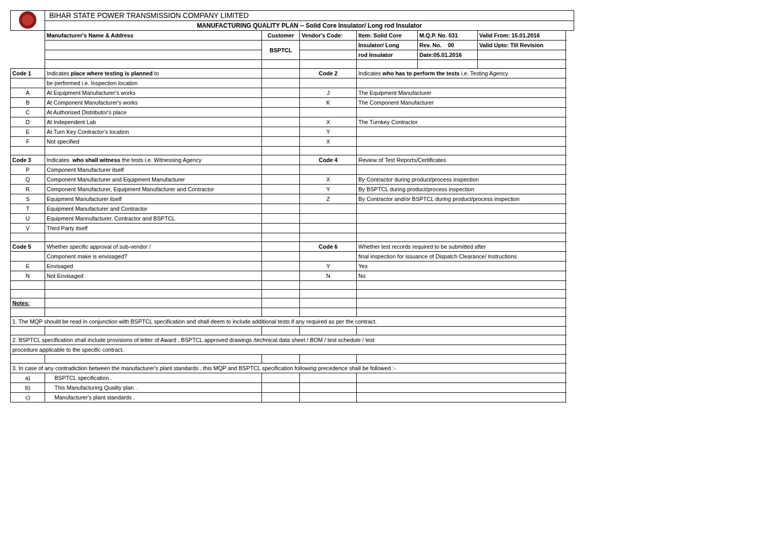| | BIHAR STATE POWER TRANSMISSION COMPANY LIMITED |
| MANUFACTURING QUALITY PLAN -- Solid Core Insulator/ Long rod Insulator |
| | Manufacturer's Name & Address | Customer | Vendor's Code: | Item: Solid Core | M.Q.P. No. 031 | Valid From: 15.01.2016 | | |
| | | BSPTCL | | Insulator/ Long | Rev. No. 00 | Valid Upto: Till Revision | | |
| | | | rod Insulator | Date:05.01.2016 | | | |
| Code 1 | Indicates place where testing is planned to | | Code 2 | Indicates who has to perform the tests i.e. Testing Agency | | |
| | be performed i.e. Inspection location | | | | | |
| A | At Equipment Manufacturer's works | | J | The Equipment Manufacturer | | |
| B | At Component Manufacturer's works | | K | The Component Manufacturer | | |
| C | At Authorised Distributor's place | | | | | |
| D | At Independent Lab | | X | The Turnkey Contractor | | |
| E | At Turn Key Contractor's location | | Y | | | |
| F | Not specified | | X | | | |
| Code 3 | Indicates who shall witness the tests i.e. Witnessing Agency | | Code 4 | Review of Test Reports/Certificates | | |
| P | Component Manufacturer itself | | | | | |
| Q | Component Manufacturer and Equipment Manufacturer | | X | By Contractor during product/process inspection | | |
| R | Component Manufacturer, Equipment Manufacturer and Contractor | | Y | By BSPTCL during product/process inspection | | |
| S | Equipment Manufacturer itself | | Z | By Contractor and/or BSPTCL during product/process inspection | | |
| T | Equipment Manufacturer and Contractor | | | | | |
| U | Equipment Mannufacturer, Contractor and BSPTCL | | | | | |
| V | Third Party itself | | | | | |
| Code 5 | Whether specific approval of sub-vendor / | | Code 6 | Whether test records required to be submitted after | | |
| | Component make is envisaged? | | | final inspection for issuance of Dispatch Clearance/ Instructions | | |
| E | Envisaged | | Y | Yes | | |
| N | Not Envisaged | | N | No | | |
| Notes: | | | | | | |
| 1. The MQP should be read in conjunction with BSPTCL specification and shall deem to include additional tests if any required as per the contract. | | |
| 2. BSPTCL specification shall include provisions of letter of Award , BSPTCL approved drawings /technical data sheet / BOM / test schedule / test | | |
| procedure applicable to the specific contract. | | |
| 3. In case of any contradiction between the manufacturer's plant standards , this MQP and BSPTCL specification following precedence shall be followed :- | | |
| a) | BSPTCL specification . | | | | | |
| b) | This Manufacturing Quality plan . | | | | | |
| c) | Manufacturer's plant standards . | | | | | |